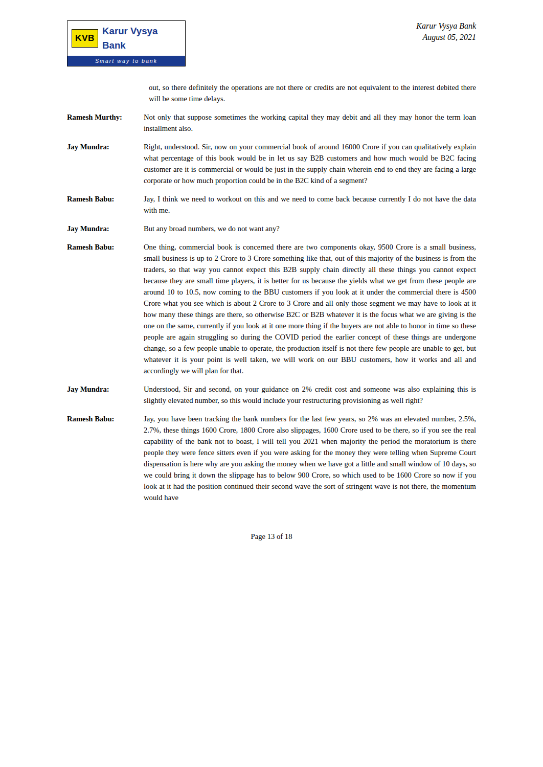KVB Karur Vysya Bank
Smart way to bank
Karur Vysya Bank
August 05, 2021
out, so there definitely the operations are not there or credits are not equivalent to the interest debited there will be some time delays.
| Ramesh Murthy: | Not only that suppose sometimes the working capital they may debit and all they may honor the term loan installment also. |
| Jay Mundra: | Right, understood. Sir, now on your commercial book of around 16000 Crore if you can qualitatively explain what percentage of this book would be in let us say B2B customers and how much would be B2C facing customer are it is commercial or would be just in the supply chain wherein end to end they are facing a large corporate or how much proportion could be in the B2C kind of a segment? |
| Ramesh Babu: | Jay, I think we need to workout on this and we need to come back because currently I do not have the data with me. |
| Jay Mundra: | But any broad numbers, we do not want any? |
| Ramesh Babu: | One thing, commercial book is concerned there are two components okay, 9500 Crore is a small business, small business is up to 2 Crore to 3 Crore something like that, out of this majority of the business is from the traders, so that way you cannot expect this B2B supply chain directly all these things you cannot expect because they are small time players, it is better for us because the yields what we get from these people are around 10 to 10.5, now coming to the BBU customers if you look at it under the commercial there is 4500 Crore what you see which is about 2 Crore to 3 Crore and all only those segment we may have to look at it how many these things are there, so otherwise B2C or B2B whatever it is the focus what we are giving is the one on the same, currently if you look at it one more thing if the buyers are not able to honor in time so these people are again struggling so during the COVID period the earlier concept of these things are undergone change, so a few people unable to operate, the production itself is not there few people are unable to get, but whatever it is your point is well taken, we will work on our BBU customers, how it works and all and accordingly we will plan for that. |
| Jay Mundra: | Understood, Sir and second, on your guidance on 2% credit cost and someone was also explaining this is slightly elevated number, so this would include your restructuring provisioning as well right? |
| Ramesh Babu: | Jay, you have been tracking the bank numbers for the last few years, so 2% was an elevated number, 2.5%, 2.7%, these things 1600 Crore, 1800 Crore also slippages, 1600 Crore used to be there, so if you see the real capability of the bank not to boast, I will tell you 2021 when majority the period the moratorium is there people they were fence sitters even if you were asking for the money they were telling when Supreme Court dispensation is here why are you asking the money when we have got a little and small window of 10 days, so we could bring it down the slippage has to below 900 Crore, so which used to be 1600 Crore so now if you look at it had the position continued their second wave the sort of stringent wave is not there, the momentum would have |
Page 13 of 18